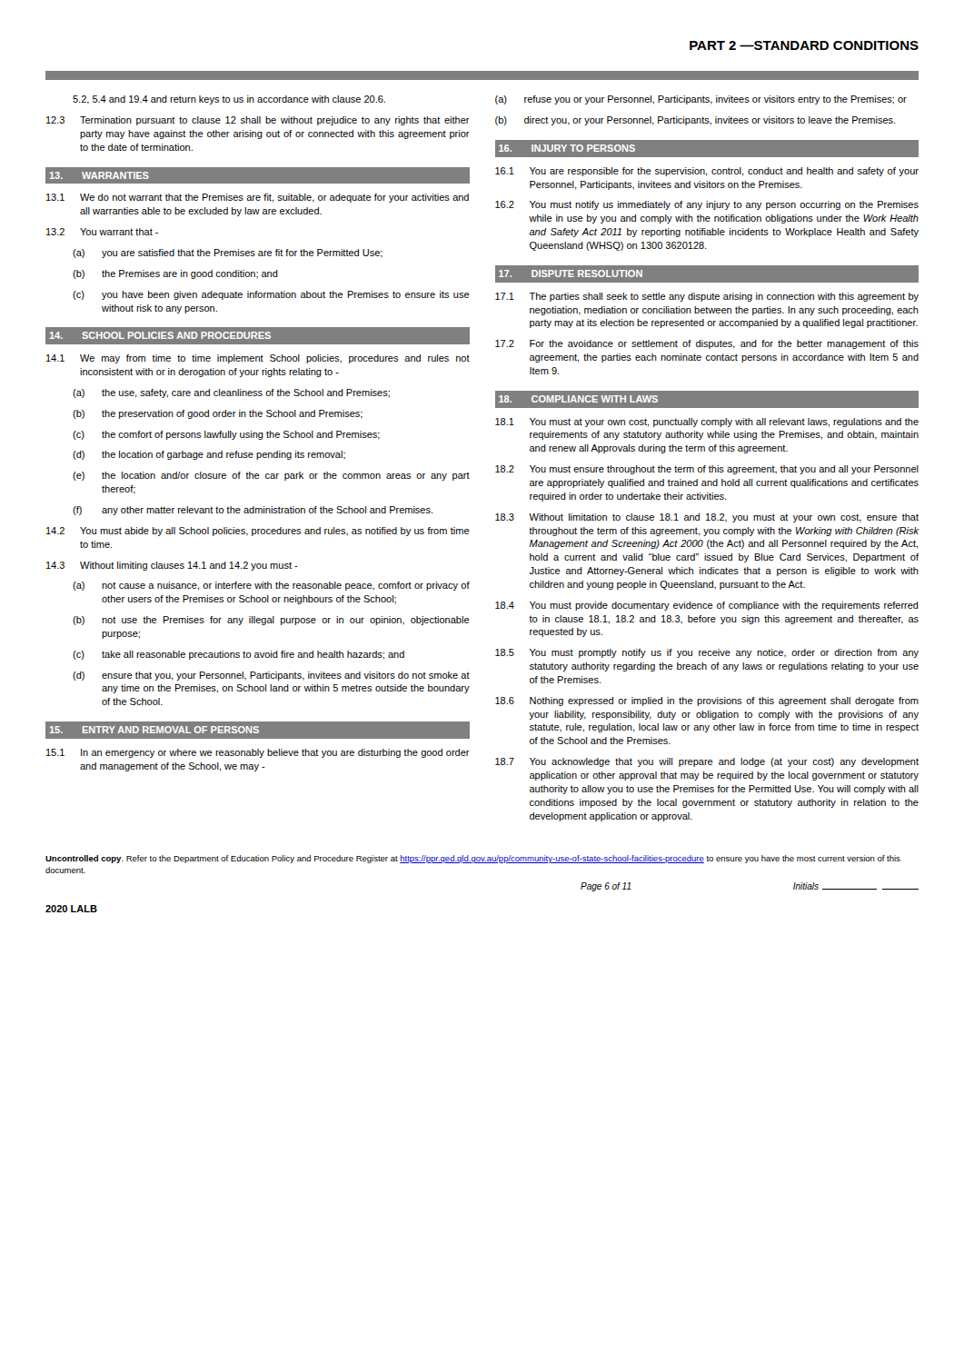PART 2 —STANDARD CONDITIONS
5.2, 5.4 and 19.4 and return keys to us in accordance with clause 20.6.
12.3
Termination pursuant to clause 12 shall be without prejudice to any rights that either party may have against the other arising out of or connected with this agreement prior to the date of termination.
13. WARRANTIES
13.1
We do not warrant that the Premises are fit, suitable, or adequate for your activities and all warranties able to be excluded by law are excluded.
13.2
You warrant that -
(a)
you are satisfied that the Premises are fit for the Permitted Use;
(b)
the Premises are in good condition; and
(c)
you have been given adequate information about the Premises to ensure its use without risk to any person.
14. SCHOOL POLICIES AND PROCEDURES
14.1
We may from time to time implement School policies, procedures and rules not inconsistent with or in derogation of your rights relating to -
(a)
the use, safety, care and cleanliness of the School and Premises;
(b)
the preservation of good order in the School and Premises;
(c)
the comfort of persons lawfully using the School and Premises;
(d)
the location of garbage and refuse pending its removal;
(e)
the location and/or closure of the car park or the common areas or any part thereof;
(f)
any other matter relevant to the administration of the School and Premises.
14.2
You must abide by all School policies, procedures and rules, as notified by us from time to time.
14.3
Without limiting clauses 14.1 and 14.2 you must -
(a)
not cause a nuisance, or interfere with the reasonable peace, comfort or privacy of other users of the Premises or School or neighbours of the School;
(b)
not use the Premises for any illegal purpose or in our opinion, objectionable purpose;
(c)
take all reasonable precautions to avoid fire and health hazards; and
(d)
ensure that you, your Personnel, Participants, invitees and visitors do not smoke at any time on the Premises, on School land or within 5 metres outside the boundary of the School.
15. ENTRY AND REMOVAL OF PERSONS
15.1
In an emergency or where we reasonably believe that you are disturbing the good order and management of the School, we may -
(a)
refuse you or your Personnel, Participants, invitees or visitors entry to the Premises; or
(b)
direct you, or your Personnel, Participants, invitees or visitors to leave the Premises.
16. INJURY TO PERSONS
16.1
You are responsible for the supervision, control, conduct and health and safety of your Personnel, Participants, invitees and visitors on the Premises.
16.2
You must notify us immediately of any injury to any person occurring on the Premises while in use by you and comply with the notification obligations under the Work Health and Safety Act 2011 by reporting notifiable incidents to Workplace Health and Safety Queensland (WHSQ) on 1300 3620128.
17. DISPUTE RESOLUTION
17.1
The parties shall seek to settle any dispute arising in connection with this agreement by negotiation, mediation or conciliation between the parties. In any such proceeding, each party may at its election be represented or accompanied by a qualified legal practitioner.
17.2
For the avoidance or settlement of disputes, and for the better management of this agreement, the parties each nominate contact persons in accordance with Item 5 and Item 9.
18. COMPLIANCE WITH LAWS
18.1
You must at your own cost, punctually comply with all relevant laws, regulations and the requirements of any statutory authority while using the Premises, and obtain, maintain and renew all Approvals during the term of this agreement.
18.2
You must ensure throughout the term of this agreement, that you and all your Personnel are appropriately qualified and trained and hold all current qualifications and certificates required in order to undertake their activities.
18.3
Without limitation to clause 18.1 and 18.2, you must at your own cost, ensure that throughout the term of this agreement, you comply with the Working with Children (Risk Management and Screening) Act 2000 (the Act) and all Personnel required by the Act, hold a current and valid “blue card” issued by Blue Card Services, Department of Justice and Attorney-General which indicates that a person is eligible to work with children and young people in Queensland, pursuant to the Act.
18.4
You must provide documentary evidence of compliance with the requirements referred to in clause 18.1, 18.2 and 18.3, before you sign this agreement and thereafter, as requested by us.
18.5
You must promptly notify us if you receive any notice, order or direction from any statutory authority regarding the breach of any laws or regulations relating to your use of the Premises.
18.6
Nothing expressed or implied in the provisions of this agreement shall derogate from your liability, responsibility, duty or obligation to comply with the provisions of any statute, rule, regulation, local law or any other law in force from time to time in respect of the School and the Premises.
18.7
You acknowledge that you will prepare and lodge (at your cost) any development application or other approval that may be required by the local government or statutory authority to allow you to use the Premises for the Permitted Use. You will comply with all conditions imposed by the local government or statutory authority in relation to the development application or approval.
Uncontrolled copy. Refer to the Department of Education Policy and Procedure Register at https://ppr.qed.qld.gov.au/pp/community-use-of-state-school-facilities-procedure to ensure you have the most current version of this document.
Page 6 of 11
Initials
2020 LALB